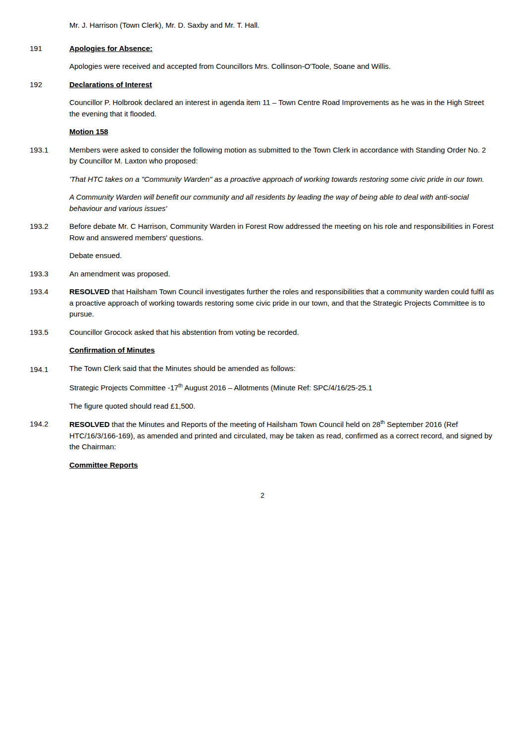Mr. J. Harrison (Town Clerk), Mr. D. Saxby and Mr. T. Hall.
191
Apologies for Absence:
Apologies were received and accepted from Councillors Mrs. Collinson-O'Toole, Soane and Willis.
192
Declarations of Interest
Councillor P. Holbrook declared an interest in agenda item 11 – Town Centre Road Improvements as he was in the High Street the evening that it flooded.
Motion 158
193.1
Members were asked to consider the following motion as submitted to the Town Clerk in accordance with Standing Order No. 2 by Councillor M. Laxton who proposed:
'That HTC takes on a "Community Warden" as a proactive approach of working towards restoring some civic pride in our town.
A Community Warden will benefit our community and all residents by leading the way of being able to deal with anti-social behaviour and various issues'
193.2
Before debate Mr. C Harrison, Community Warden in Forest Row addressed the meeting on his role and responsibilities in Forest Row and answered members' questions.
Debate ensued.
193.3
An amendment was proposed.
193.4
RESOLVED that Hailsham Town Council investigates further the roles and responsibilities that a community warden could fulfil as a proactive approach of working towards restoring some civic pride in our town, and that the Strategic Projects Committee is to pursue.
193.5
Councillor Grocock asked that his abstention from voting be recorded.
Confirmation of Minutes
194.1
The Town Clerk said that the Minutes should be amended as follows:
Strategic Projects Committee -17th August 2016 – Allotments (Minute Ref: SPC/4/16/25-25.1
The figure quoted should read £1,500.
194.2
RESOLVED that the Minutes and Reports of the meeting of Hailsham Town Council held on 28th September 2016 (Ref HTC/16/3/166-169), as amended and printed and circulated, may be taken as read, confirmed as a correct record, and signed by the Chairman:
Committee Reports
2